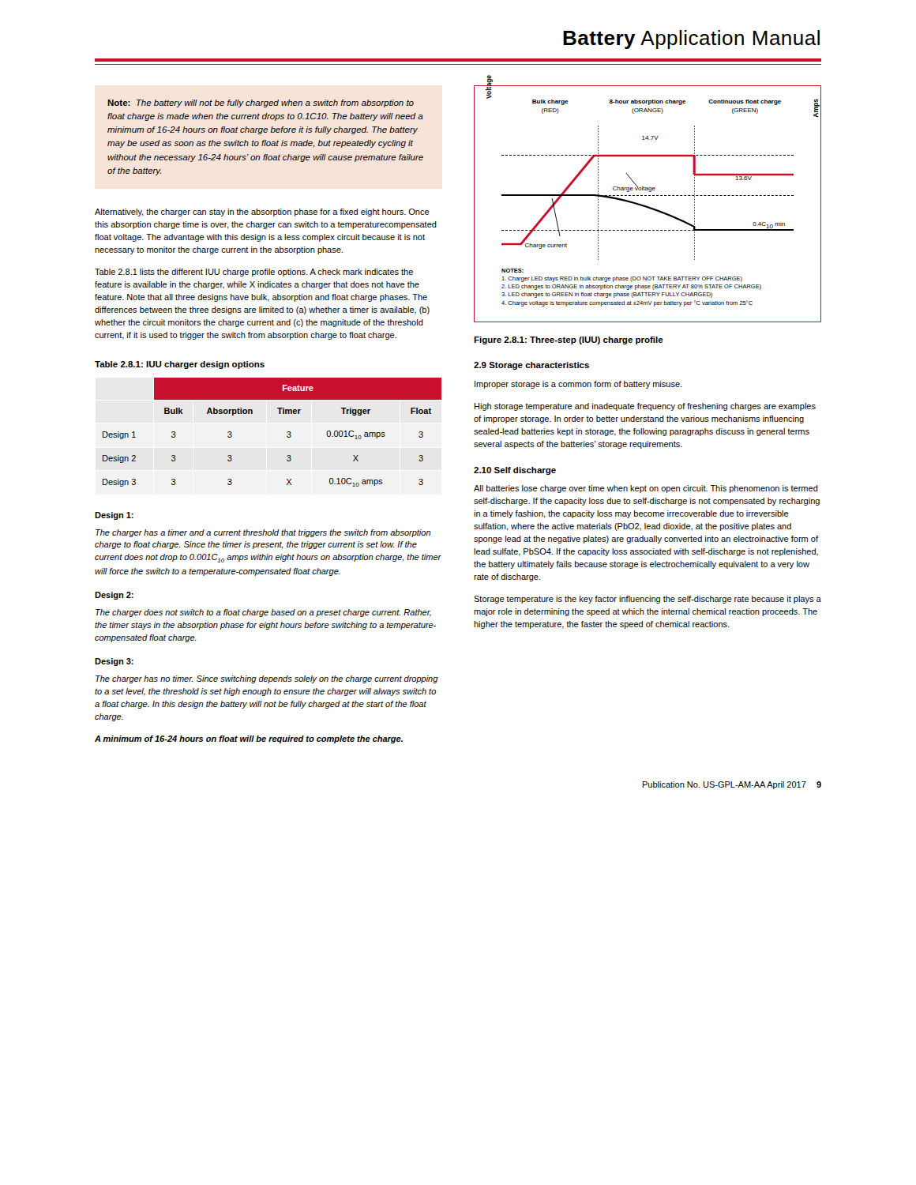Battery Application Manual
Note: The battery will not be fully charged when a switch from absorption to float charge is made when the current drops to 0.1C10. The battery will need a minimum of 16-24 hours on float charge before it is fully charged. The battery may be used as soon as the switch to float is made, but repeatedly cycling it without the necessary 16-24 hours’ on float charge will cause premature failure of the battery.
Alternatively, the charger can stay in the absorption phase for a fixed eight hours. Once this absorption charge time is over, the charger can switch to a temperaturecompensated float voltage. The advantage with this design is a less complex circuit because it is not necessary to monitor the charge current in the absorption phase.
Table 2.8.1 lists the different IUU charge profile options. A check mark indicates the feature is available in the charger, while X indicates a charger that does not have the feature. Note that all three designs have bulk, absorption and float charge phases. The differences between the three designs are limited to (a) whether a timer is available, (b) whether the circuit monitors the charge current and (c) the magnitude of the threshold current, if it is used to trigger the switch from absorption charge to float charge.
Table 2.8.1: IUU charger design options
| | Feature |
| --- | --- |
| | Bulk | Absorption | Timer | Trigger | Float |
| Design 1 | 3 | 3 | 3 | 0.001C 10 amps | 3 |
| Design 2 | 3 | 3 | 3 | X | 3 |
| Design 3 | 3 | 3 | X | 0.10C 10 amps | 3 |
Design 1:
The charger has a timer and a current threshold that triggers the switch from absorption charge to float charge. Since the timer is present, the trigger current is set low. If the current does not drop to 0.001C10 amps within eight hours on absorption charge, the timer will force the switch to a temperature-compensated float charge.
Design 2:
The charger does not switch to a float charge based on a preset charge current. Rather, the timer stays in the absorption phase for eight hours before switching to a temperature-compensated float charge.
Design 3:
The charger has no timer. Since switching depends solely on the charge current dropping to a set level, the threshold is set high enough to ensure the charger will always switch to a float charge. In this design the battery will not be fully charged at the start of the float charge.
A minimum of 16-24 hours on float will be required to complete the charge.
Voltage
Amps
Bulk charge(RED)
8-hour absorption charge(ORANGE)
Continuous float charge(GREEN)
14.7V
13.6V
0.4C10 min
Charge voltage
Charge current
NOTES:
1. Charger LED stays RED in bulk charge phase (DO NOT TAKE BATTERY OFF CHARGE)
2. LED changes to ORANGE in absorption charge phase (BATTERY AT 80% STATE OF CHARGE)
3. LED changes to GREEN in float charge phase (BATTERY FULLY CHARGED)
4. Charge voltage is temperature compensated at ±24mV per battery per °C variation from 25°C
Figure 2.8.1: Three-step (IUU) charge profile
2.9 Storage characteristics
Improper storage is a common form of battery misuse.
High storage temperature and inadequate frequency of freshening charges are examples of improper storage. In order to better understand the various mechanisms influencing sealed-lead batteries kept in storage, the following paragraphs discuss in general terms several aspects of the batteries’ storage requirements.
2.10 Self discharge
All batteries lose charge over time when kept on open circuit. This phenomenon is termed self-discharge. If the capacity loss due to self-discharge is not compensated by recharging in a timely fashion, the capacity loss may become irrecoverable due to irreversible sulfation, where the active materials (PbO2, lead dioxide, at the positive plates and sponge lead at the negative plates) are gradually converted into an electroinactive form of lead sulfate, PbSO4. If the capacity loss associated with self-discharge is not replenished, the battery ultimately fails because storage is electrochemically equivalent to a very low rate of discharge.
Storage temperature is the key factor influencing the self-discharge rate because it plays a major role in determining the speed at which the internal chemical reaction proceeds. The higher the temperature, the faster the speed of chemical reactions.
Publication No. US-GPL-AM-AA April 2017 9